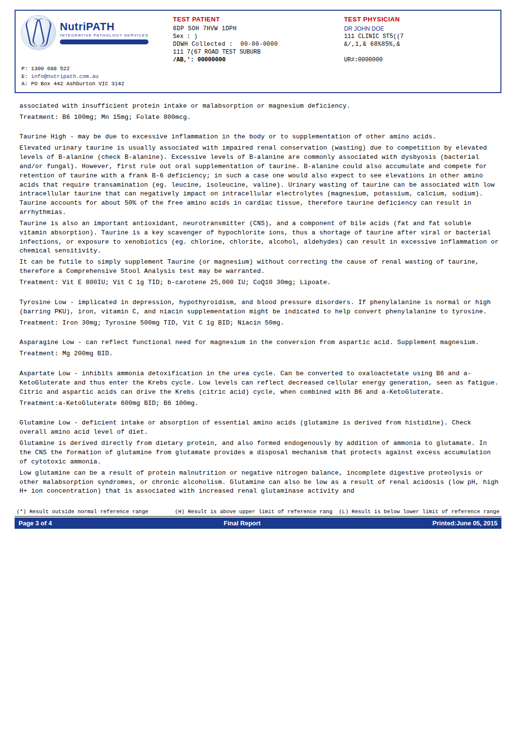| Nutri PATH INTEGRATIVE PATHOLOGY SERVICES | TEST PATIENT 6DP SOH 7HVW 1DPH Sex : ) DDWH Collected : 00-00-0000 ​ 111 7(67 ROAD TEST SUBURB /AB,': 00000000 | TEST PHYSICIAN DR JOHN DOE 111 CLINIC ST5((7 &/,1,& 68%85%,& UR#:0000000 |
P: 1300 688 522
E: info@nutripath.com.au
A: PO Box 442 Ashburton VIC 3142
associated with insufficient protein intake or malabsorption or magnesium deficiency.
Treatment: B6 100mg; Mn 15mg; Folate 800mcg.
Taurine High - may be due to excessive inflammation in the body or to supplementation of other amino acids.
Elevated urinary taurine is usually associated with impaired renal conservation (wasting) due to competition by elevated levels of B-alanine (check B-alanine). Excessive levels of B-alanine are commonly associated with dysbyosis (bacterial and/or fungal). However, first rule out oral supplementation of taurine. B-alanine could also accumulate and compete for retention of taurine with a frank B-6 deficiency; in such a case one would also expect to see elevations in other amino acids that require transamination (eg. leucine, isoleucine, valine). Urinary wasting of taurine can be associated with low intracellular taurine that can negatively impact on intracellular electrolytes (magnesium, potassium, calcium, sodium). Taurine accounts for about 50% of the free amino acids in cardiac tissue, therefore taurine deficiency can result in arrhythmias.
Taurine is also an important antioxidant, neurotransmitter (CNS), and a component of bile acids (fat and fat soluble vitamin absorption). Taurine is a key scavenger of hypochlorite ions, thus a shortage of taurine after viral or bacterial infections, or exposure to xenobiotics (eg. chlorine, chlorite, alcohol, aldehydes) can result in excessive inflammation or chemical sensitivity.
It can be futile to simply supplement Taurine (or magnesium) without correcting the cause of renal wasting of taurine, therefore a Comprehensive Stool Analysis test may be warranted.
Treatment: Vit E 800IU; Vit C 1g TID; b-carotene 25,000 IU; CoQ10 30mg; Lipoate.
Tyrosine Low - implicated in depression, hypothyroidism, and blood pressure disorders. If phenylalanine is normal or high (barring PKU), iron, vitamin C, and niacin supplementation might be indicated to help convert phenylalanine to tyrosine.
Treatment: Iron 30mg; Tyrosine 500mg TID, Vit C 1g BID; Niacin 50mg.
Asparagine Low - can reflect functional need for magnesium in the conversion from aspartic acid. Supplement magnesium.
Treatment: Mg 200mg BID.
Aspartate Low - inhibits ammonia detoxification in the urea cycle. Can be converted to oxaloactetate using B6 and a-KetoGluterate and thus enter the Krebs cycle. Low levels can reflect decreased cellular energy generation, seen as fatigue. Citric and aspartic acids can drive the Krebs (citric acid) cycle, when combined with B6 and a-KetoGluterate.
Treatment:a-KetoGluterate 600mg BID; B6 100mg.
Glutamine Low - deficient intake or absorption of essential amino acids (glutamine is derived from histidine). Check overall amino acid level of diet.
Glutamine is derived directly from dietary protein, and also formed endogenously by addition of ammonia to glutamate. In the CNS the formation of glutamine from glutamate provides a disposal mechanism that protects against excess accumulation of cytotoxic ammonia.
Low glutamine can be a result of protein malnutrition or negative nitrogen balance, incomplete digestive proteolysis or other malabsorption syndromes, or chronic alcoholism. Glutamine can also be low as a result of renal acidosis (low pH, high H+ ion concentration) that is associated with increased renal glutaminase activity and
(*) Result outside normal reference range (H) Result is above upper limit of reference rang (L) Result is below lower limit of reference range
Page 3 of 4 Final Report Printed:June 05, 2015